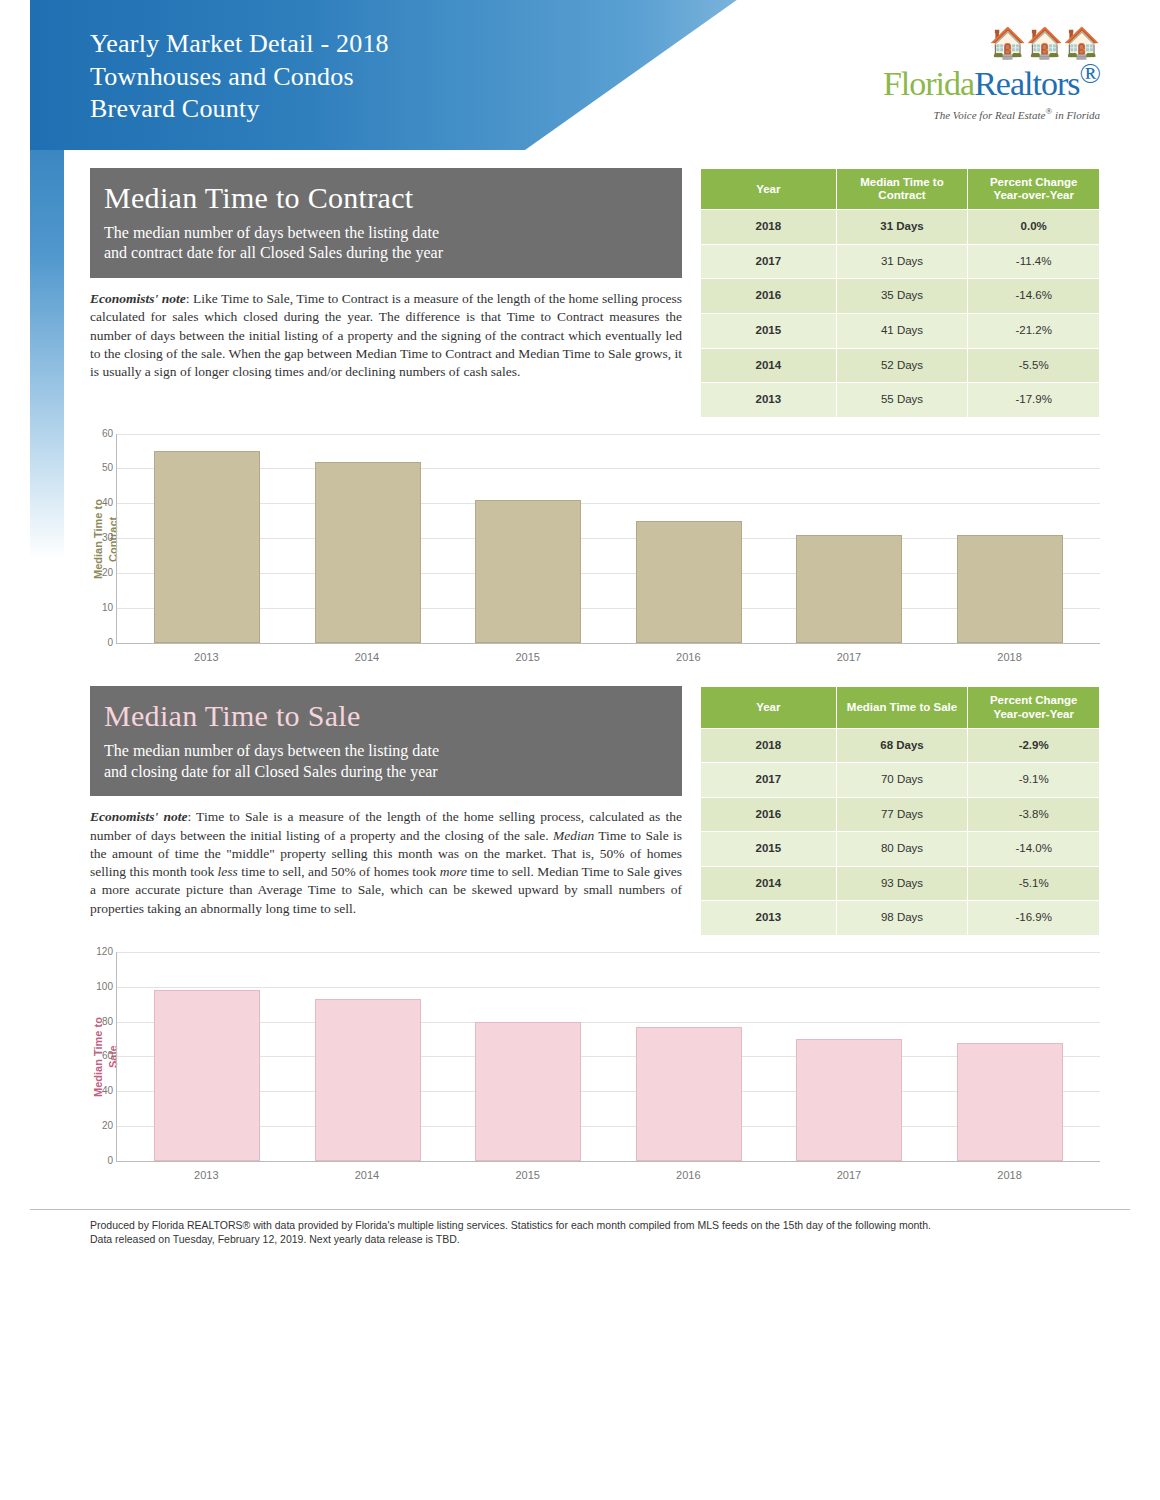Yearly Market Detail - 2018
Townhouses and Condos
Brevard County
🏠🏠🏠
Florida Realtors®
The Voice for Real Estate® in Florida
Median Time to Contract
The median number of days between the listing date
and contract date for all Closed Sales during the year
Economists' note: Like Time to Sale, Time to Contract is a measure of the length of the home selling process calculated for sales which closed during the year. The difference is that Time to Contract measures the number of days between the initial listing of a property and the signing of the contract which eventually led to the closing of the sale. When the gap between Median Time to Contract and Median Time to Sale grows, it is usually a sign of longer closing times and/or declining numbers of cash sales.
| Year | Median Time to Contract | Percent Change Year-over-Year |
| --- | --- | --- |
| 2018 | 31 Days | 0.0% |
| 2017 | 31 Days | -11.4% |
| 2016 | 35 Days | -14.6% |
| 2015 | 41 Days | -21.2% |
| 2014 | 52 Days | -5.5% |
| 2013 | 55 Days | -17.9% |
Median Time to
Contract
60
50
40
30
20
10
0
201320142015201620172018
Median Time to Sale
The median number of days between the listing date
and closing date for all Closed Sales during the year
Economists' note: Time to Sale is a measure of the length of the home selling process, calculated as the number of days between the initial listing of a property and the closing of the sale. Median Time to Sale is the amount of time the "middle" property selling this month was on the market. That is, 50% of homes selling this month took less time to sell, and 50% of homes took more time to sell. Median Time to Sale gives a more accurate picture than Average Time to Sale, which can be skewed upward by small numbers of properties taking an abnormally long time to sell.
| Year | Median Time to Sale | Percent Change Year-over-Year |
| --- | --- | --- |
| 2018 | 68 Days | -2.9% |
| 2017 | 70 Days | -9.1% |
| 2016 | 77 Days | -3.8% |
| 2015 | 80 Days | -14.0% |
| 2014 | 93 Days | -5.1% |
| 2013 | 98 Days | -16.9% |
Median Time to
Sale
120
100
80
60
40
20
0
201320142015201620172018
Produced by Florida REALTORS® with data provided by Florida's multiple listing services. Statistics for each month compiled from MLS feeds on the 15th day of the following month.
Data released on Tuesday, February 12, 2019. Next yearly data release is TBD.